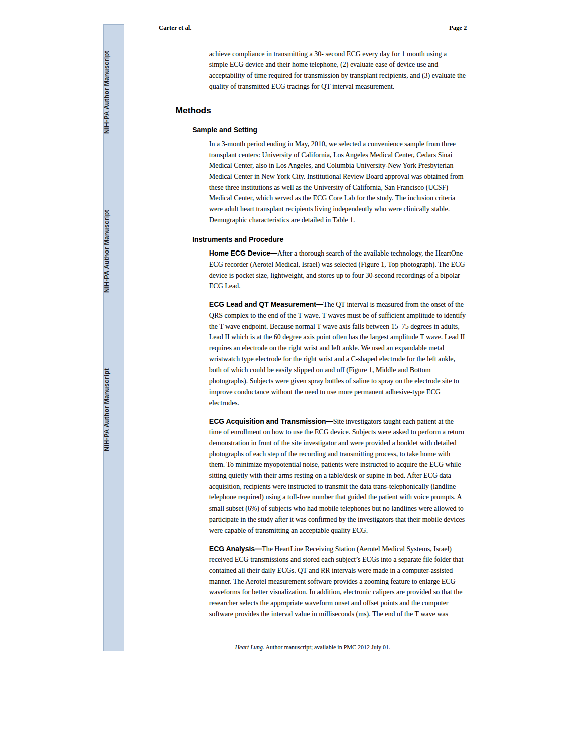NIH-PA Author Manuscript
NIH-PA Author Manuscript
NIH-PA Author Manuscript
Carter et al.
Page 2
achieve compliance in transmitting a 30- second ECG every day for 1 month using a simple ECG device and their home telephone, (2) evaluate ease of device use and acceptability of time required for transmission by transplant recipients, and (3) evaluate the quality of transmitted ECG tracings for QT interval measurement.
Methods
Sample and Setting
In a 3-month period ending in May, 2010, we selected a convenience sample from three transplant centers: University of California, Los Angeles Medical Center, Cedars Sinai Medical Center, also in Los Angeles, and Columbia University-New York Presbyterian Medical Center in New York City. Institutional Review Board approval was obtained from these three institutions as well as the University of California, San Francisco (UCSF) Medical Center, which served as the ECG Core Lab for the study. The inclusion criteria were adult heart transplant recipients living independently who were clinically stable. Demographic characteristics are detailed in Table 1.
Instruments and Procedure
Home ECG Device—After a thorough search of the available technology, the HeartOne ECG recorder (Aerotel Medical, Israel) was selected (Figure 1, Top photograph). The ECG device is pocket size, lightweight, and stores up to four 30-second recordings of a bipolar ECG Lead.
ECG Lead and QT Measurement—The QT interval is measured from the onset of the QRS complex to the end of the T wave. T waves must be of sufficient amplitude to identify the T wave endpoint. Because normal T wave axis falls between 15–75 degrees in adults, Lead II which is at the 60 degree axis point often has the largest amplitude T wave. Lead II requires an electrode on the right wrist and left ankle. We used an expandable metal wristwatch type electrode for the right wrist and a C-shaped electrode for the left ankle, both of which could be easily slipped on and off (Figure 1, Middle and Bottom photographs). Subjects were given spray bottles of saline to spray on the electrode site to improve conductance without the need to use more permanent adhesive-type ECG electrodes.
ECG Acquisition and Transmission—Site investigators taught each patient at the time of enrollment on how to use the ECG device. Subjects were asked to perform a return demonstration in front of the site investigator and were provided a booklet with detailed photographs of each step of the recording and transmitting process, to take home with them. To minimize myopotential noise, patients were instructed to acquire the ECG while sitting quietly with their arms resting on a table/desk or supine in bed. After ECG data acquisition, recipients were instructed to transmit the data trans-telephonically (landline telephone required) using a toll-free number that guided the patient with voice prompts. A small subset (6%) of subjects who had mobile telephones but no landlines were allowed to participate in the study after it was confirmed by the investigators that their mobile devices were capable of transmitting an acceptable quality ECG.
ECG Analysis—The HeartLine Receiving Station (Aerotel Medical Systems, Israel) received ECG transmissions and stored each subject’s ECGs into a separate file folder that contained all their daily ECGs. QT and RR intervals were made in a computer-assisted manner. The Aerotel measurement software provides a zooming feature to enlarge ECG waveforms for better visualization. In addition, electronic calipers are provided so that the researcher selects the appropriate waveform onset and offset points and the computer software provides the interval value in milliseconds (ms). The end of the T wave was
Heart Lung. Author manuscript; available in PMC 2012 July 01.